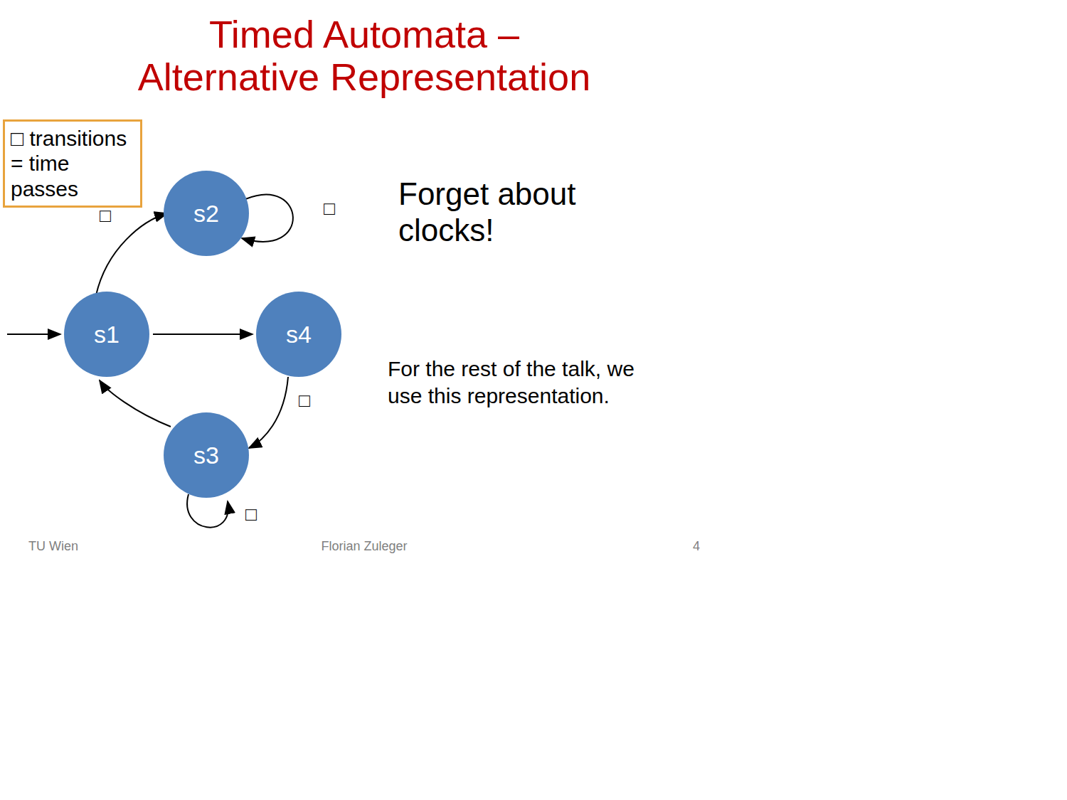Timed Automata –
Alternative Representation
□ transitions
= time passes
Forget about clocks!
For the rest of the talk, we use this representation.
s1
s2
s3
s4
□ □ □ □
TU Wien Florian Zuleger 4